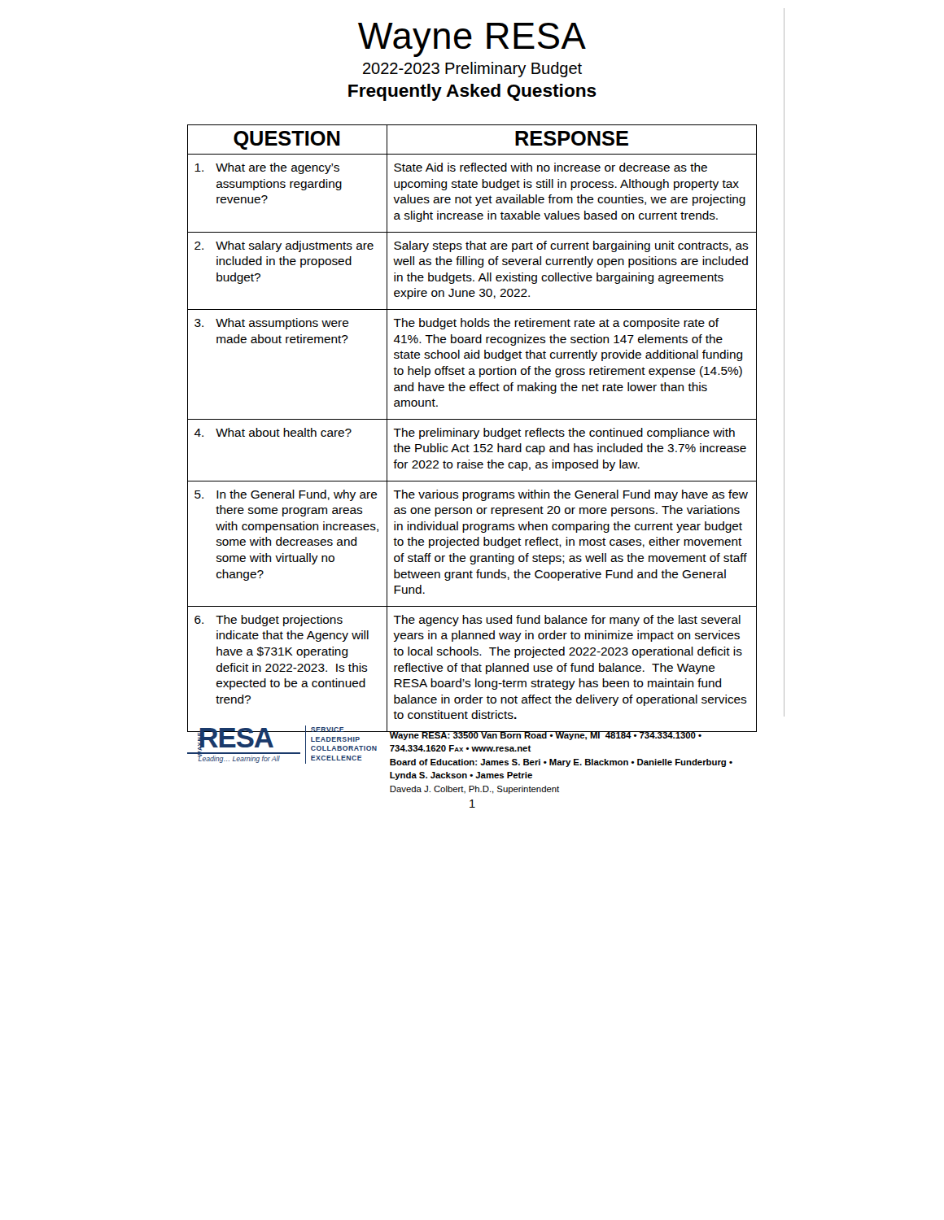Wayne RESA
2022-2023 Preliminary Budget
Frequently Asked Questions
| QUESTION | RESPONSE |
| --- | --- |
| 1. What are the agency’s assumptions regarding revenue? | State Aid is reflected with no increase or decrease as the upcoming state budget is still in process. Although property tax values are not yet available from the counties, we are projecting a slight increase in taxable values based on current trends. |
| 2. What salary adjustments are included in the proposed budget? | Salary steps that are part of current bargaining unit contracts, as well as the filling of several currently open positions are included in the budgets. All existing collective bargaining agreements expire on June 30, 2022. |
| 3. What assumptions were made about retirement? | The budget holds the retirement rate at a composite rate of 41%. The board recognizes the section 147 elements of the state school aid budget that currently provide additional funding to help offset a portion of the gross retirement expense (14.5%) and have the effect of making the net rate lower than this amount. |
| 4. What about health care? | The preliminary budget reflects the continued compliance with the Public Act 152 hard cap and has included the 3.7% increase for 2022 to raise the cap, as imposed by law. |
| 5. In the General Fund, why are there some program areas with compensation increases, some with decreases and some with virtually no change? | The various programs within the General Fund may have as few as one person or represent 20 or more persons. The variations in individual programs when comparing the current year budget to the projected budget reflect, in most cases, either movement of staff or the granting of steps; as well as the movement of staff between grant funds, the Cooperative Fund and the General Fund. |
| 6. The budget projections indicate that the Agency will have a $731K operating deficit in 2022-2023. Is this expected to be a continued trend? | The agency has used fund balance for many of the last several years in a planned way in order to minimize impact on services to local schools. The projected 2022-2023 operational deficit is reflective of that planned use of fund balance. The Wayne RESA board’s long-term strategy has been to maintain fund balance in order to not affect the delivery of operational services to constituent districts . |
WAYNE
RESA
Leading… Learning for All
SERVICE
LEADERSHIP
COLLABORATION
EXCELLENCE
Wayne RESA: 33500 Van Born Road • Wayne, MI 48184 • 734.334.1300 • 734.334.1620 Fax • www.resa.net
Board of Education: James S. Beri • Mary E. Blackmon • Danielle Funderburg • Lynda S. Jackson • James Petrie
Daveda J. Colbert, Ph.D., Superintendent
1